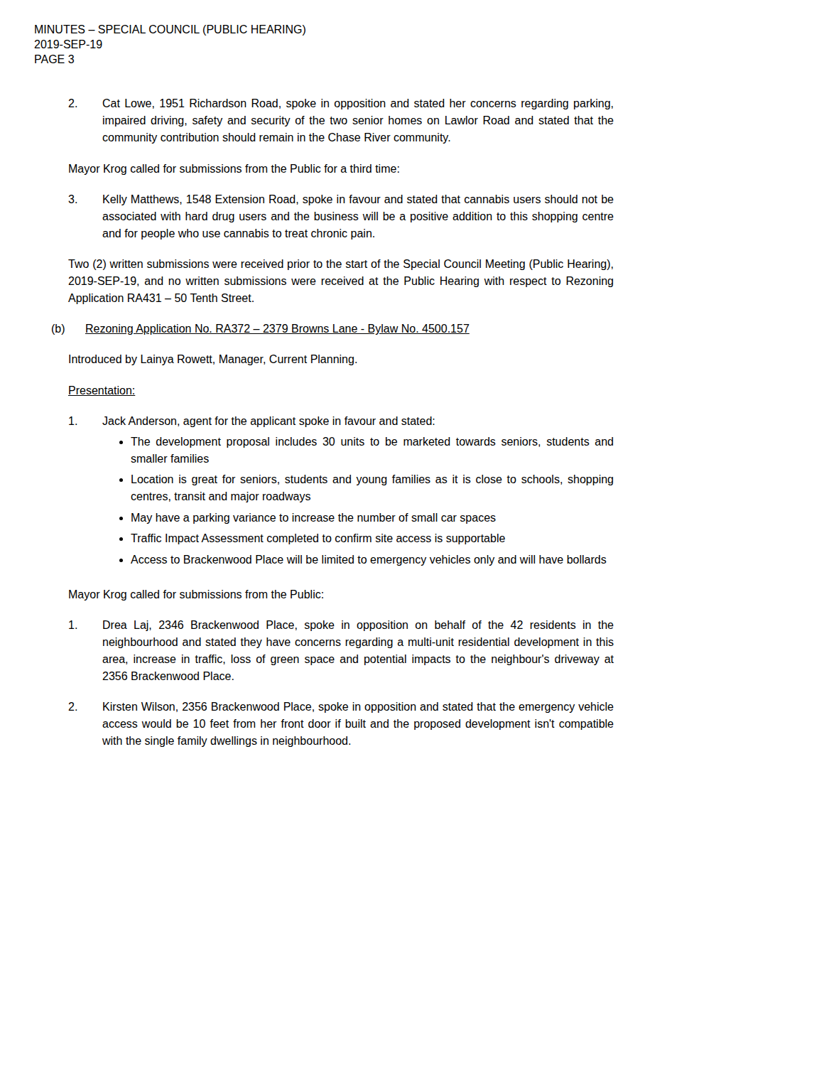MINUTES – SPECIAL COUNCIL (PUBLIC HEARING)
2019-SEP-19
PAGE 3
2.
Cat Lowe, 1951 Richardson Road, spoke in opposition and stated her concerns regarding parking, impaired driving, safety and security of the two senior homes on Lawlor Road and stated that the community contribution should remain in the Chase River community.
Mayor Krog called for submissions from the Public for a third time:
3.
Kelly Matthews, 1548 Extension Road, spoke in favour and stated that cannabis users should not be associated with hard drug users and the business will be a positive addition to this shopping centre and for people who use cannabis to treat chronic pain.
Two (2) written submissions were received prior to the start of the Special Council Meeting (Public Hearing), 2019-SEP-19, and no written submissions were received at the Public Hearing with respect to Rezoning Application RA431 – 50 Tenth Street.
(b)
Rezoning Application No. RA372 – 2379 Browns Lane - Bylaw No. 4500.157
Introduced by Lainya Rowett, Manager, Current Planning.
Presentation:
1.
Jack Anderson, agent for the applicant spoke in favour and stated:
The development proposal includes 30 units to be marketed towards seniors, students and smaller families
Location is great for seniors, students and young families as it is close to schools, shopping centres, transit and major roadways
May have a parking variance to increase the number of small car spaces
Traffic Impact Assessment completed to confirm site access is supportable
Access to Brackenwood Place will be limited to emergency vehicles only and will have bollards
Mayor Krog called for submissions from the Public:
1.
Drea Laj, 2346 Brackenwood Place, spoke in opposition on behalf of the 42 residents in the neighbourhood and stated they have concerns regarding a multi-unit residential development in this area, increase in traffic, loss of green space and potential impacts to the neighbour's driveway at 2356 Brackenwood Place.
2.
Kirsten Wilson, 2356 Brackenwood Place, spoke in opposition and stated that the emergency vehicle access would be 10 feet from her front door if built and the proposed development isn't compatible with the single family dwellings in neighbourhood.